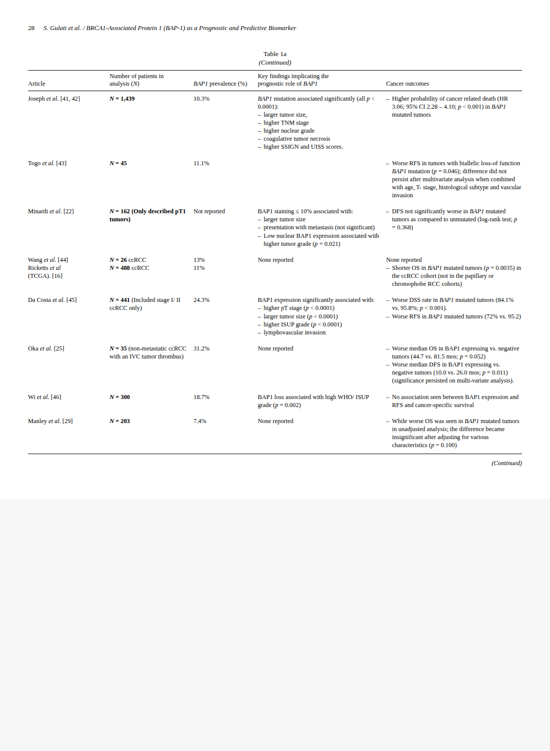28 S. Gulati et al. / BRCA1-Associated Protein 1 (BAP-1) as a Prognostic and Predictive Biomarker
Table 1a (Continued)
| Article | Number of patients in analysis ( N ) | BAP1 prevalence (%) | Key findings implicating the prognostic role of BAP1 | Cancer outcomes |
| --- | --- | --- | --- | --- |
| Joseph et al. [41, 42] | N = 1,439 | 10.3% | BAP1 mutation associated significantly (all p < 0.0001): larger tumor size, higher TNM stage higher nuclear grade coagulative tumor necrosis higher SSIGN and UISS scores. | Higher probability of cancer related death (HR 3.06; 95% CI 2.28 – 4.10; p < 0.001) in BAP1 mutated tumors |
| Togo et al. [43] | N = 45 | 11.1% | | Worse RFS in tumors with biallelic loss-of function BAP1 mutation ( p = 0.046); difference did not persist after multivariate analysis when combined with age, T- stage, histological subtype and vascular invasion |
| Minardi et al. [22] | N = 162 (Only described pT1 tumors) | Not reported | BAP1 staining ≤ 10% associated with: larger tumor size presentation with metastasis (not significant) Low nuclear BAP1 expression associated with higher tumor grade ( p = 0.021) | DFS not significantly worse in BAP1 mutated tumors as compared to unmutated (log-rank test; p = 0.368) |
| Wang et al. [44] Ricketts et al (TCGA). [16] | N = 26 ccRCC N = 488 ccRCC | 13% 11% | None reported | None reported Shorter OS in BAP1 mutated tumors ( p = 0.0035) in the ccRCC cohort (not in the papillary or chromophobe RCC cohorts) |
| Da Costa et al. [45] | N = 441 (Included stage I/ II ccRCC only) | 24.3% | BAP1 expression significantly associated with: higher pT stage ( p < 0.0001) larger tumor size ( p < 0.0001) higher ISUP grade ( p < 0.0001) lymphovascular invasion | Worse DSS rate in BAP1 mutated tumors (84.1% vs. 95.8%; p < 0.001). Worse RFS in BAP1 mutated tumors (72% vs. 95.2) |
| Oka et al. [25] | N = 35 (non-metastatic ccRCC with an IVC tumor thrombus) | 31.2% | None reported | Worse median OS in BAP1 expressing vs. negative tumors (44.7 vs. 81.5 mos; p = 0.052) Worse median DFS in BAP1 expressing vs. negative tumors (10.0 vs. 26.0 mos; p = 0.011) (significance persisted on multi-variate analysis). |
| Wi et al. [46] | N = 300 | 18.7% | BAP1 loss associated with high WHO/ ISUP grade ( p = 0.002) | No association seen between BAP1 expression and RFS and cancer-specific survival |
| Manley et al. [29] | N = 203 | 7.4% | None reported | While worse OS was seen in BAP1 mutated tumors in unadjusted analysis; the difference became insignificant after adjusting for various characteristics ( p = 0.100) |
(Continued)